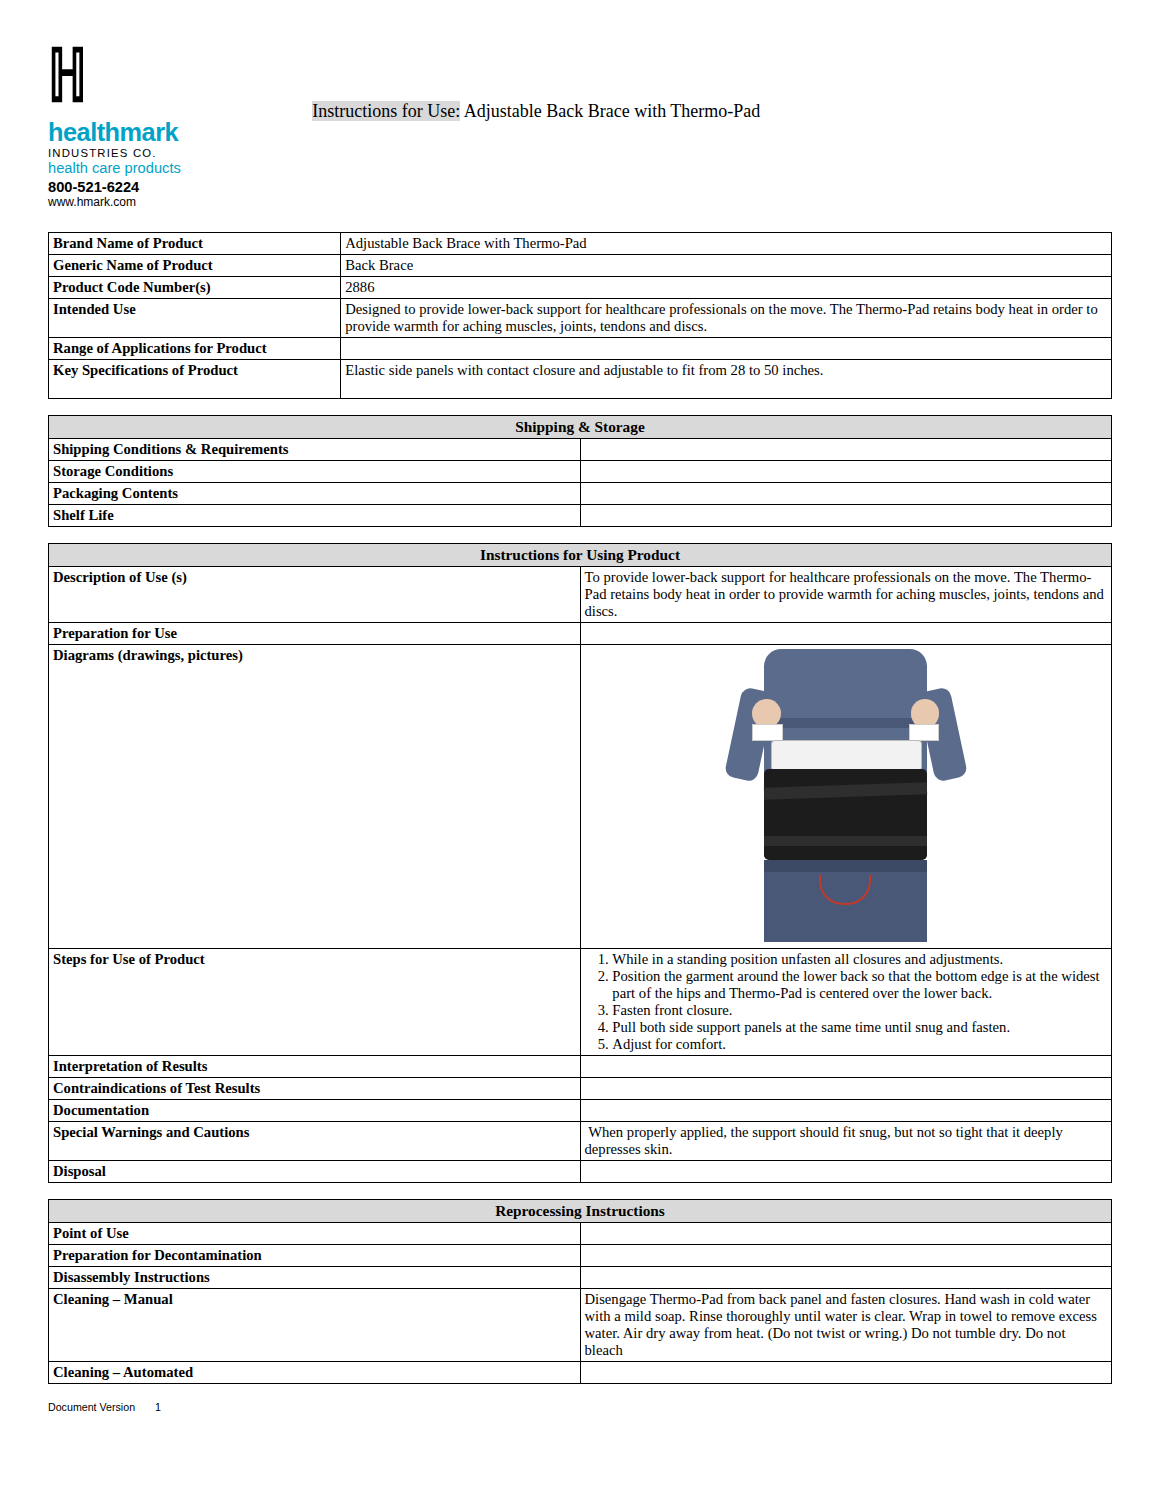ℍ
healthmark
INDUSTRIES CO.
health care products
800-521-6224
www.hmark.com
Instructions for Use: Adjustable Back Brace with Thermo-Pad
| Brand Name of Product | Adjustable Back Brace with Thermo-Pad |
| Generic Name of Product | Back Brace |
| Product Code Number(s) | 2886 |
| Intended Use | Designed to provide lower-back support for healthcare professionals on the move. The Thermo-Pad retains body heat in order to provide warmth for aching muscles, joints, tendons and discs. |
| Range of Applications for Product | |
| Key Specifications of Product | Elastic side panels with contact closure and adjustable to fit from 28 to 50 inches. |
| Shipping & Storage |
| --- |
| Shipping Conditions & Requirements | |
| Storage Conditions | |
| Packaging Contents | |
| Shelf Life | |
| Instructions for Using Product |
| --- |
| Description of Use (s) | To provide lower-back support for healthcare professionals on the move. The Thermo-Pad retains body heat in order to provide warmth for aching muscles, joints, tendons and discs. |
| Preparation for Use | |
| Diagrams (drawings, pictures) | |
| Steps for Use of Product | While in a standing position unfasten all closures and adjustments. Position the garment around the lower back so that the bottom edge is at the widest part of the hips and Thermo-Pad is centered over the lower back. Fasten front closure. Pull both side support panels at the same time until snug and fasten. Adjust for comfort. |
| Interpretation of Results | |
| Contraindications of Test Results | |
| Documentation | |
| Special Warnings and Cautions | When properly applied, the support should fit snug, but not so tight that it deeply depresses skin. |
| Disposal | |
| Reprocessing Instructions |
| --- |
| Point of Use | |
| Preparation for Decontamination | |
| Disassembly Instructions | |
| Cleaning – Manual | Disengage Thermo-Pad from back panel and fasten closures. Hand wash in cold water with a mild soap. Rinse thoroughly until water is clear. Wrap in towel to remove excess water. Air dry away from heat. (Do not twist or wring.) Do not tumble dry. Do not bleach |
| Cleaning – Automated | |
Document Version 1